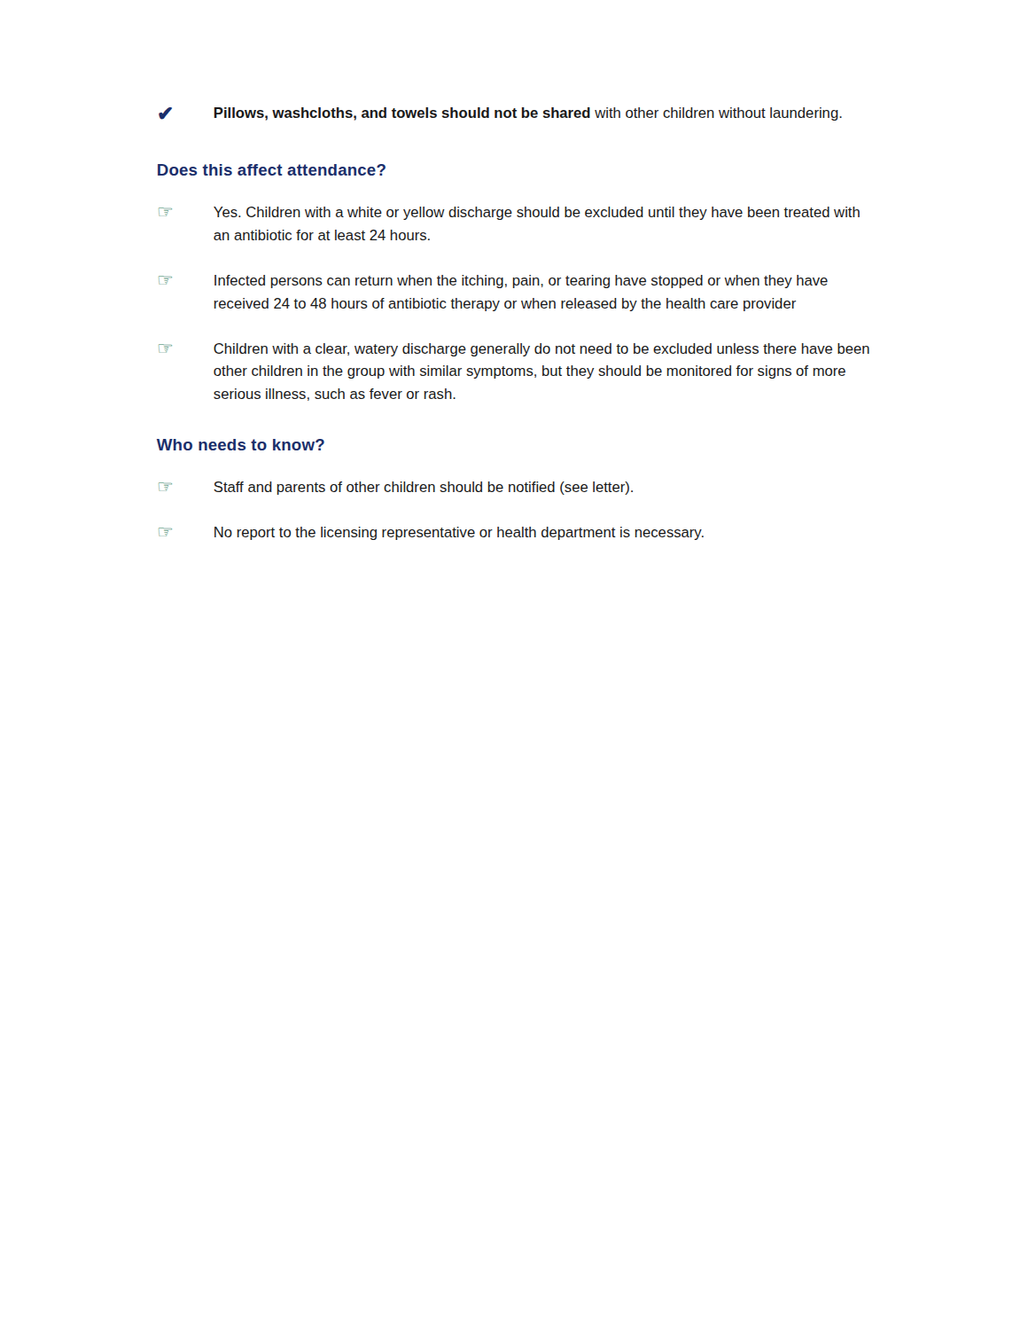✔
Pillows, washcloths, and towels should not be shared with other children without laundering.
Does this affect attendance?
☞
Yes. Children with a white or yellow discharge should be excluded until they have been treated with an antibiotic for at least 24 hours.
☞
Infected persons can return when the itching, pain, or tearing have stopped or when they have received 24 to 48 hours of antibiotic therapy or when released by the health care provider
☞
Children with a clear, watery discharge generally do not need to be excluded unless there have been other children in the group with similar symptoms, but they should be monitored for signs of more serious illness, such as fever or rash.
Who needs to know?
☞
Staff and parents of other children should be notified (see letter).
☞
No report to the licensing representative or health department is necessary.